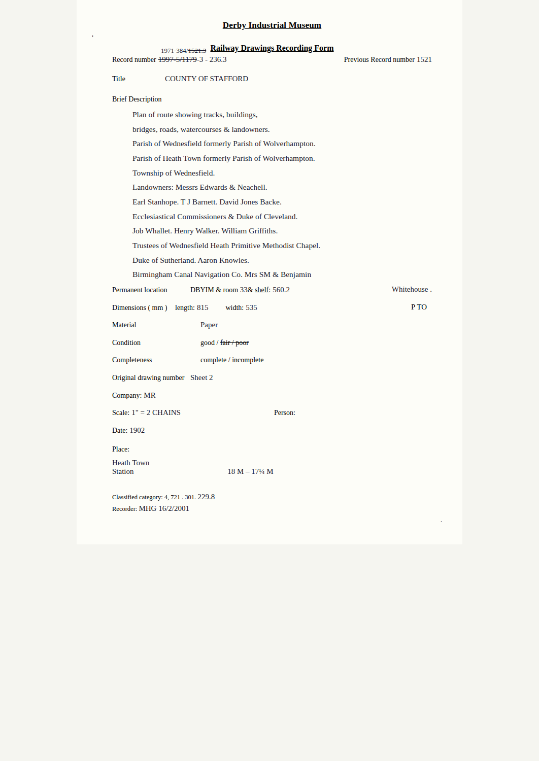,
Derby Industrial Museum
Railway Drawings Recording Form
1971-384/1521.3 Record number 1997-5/1179-3 - 236.3 Previous Record number 1521
Title COUNTY OF STAFFORD
Brief Description
Plan of route showing tracks, buildings,
bridges, roads, watercourses & landowners.
Parish of Wednesfield formerly Parish of Wolverhampton.
Parish of Heath Town formerly Parish of Wolverhampton.
Township of Wednesfield.
Landowners: Messrs Edwards & Neachell.
Earl Stanhope. T J Barnett. David Jones Backe.
Ecclesiastical Commissioners & Duke of Cleveland.
Job Whallet. Henry Walker. William Griffiths.
Trustees of Wednesfield Heath Primitive Methodist Chapel.
Duke of Sutherland. Aaron Knowles.
Birmingham Canal Navigation Co. Mrs SM & Benjamin
Permanent location DBYIM & room 33& shelf: 560.2 Whitehouse .
Dimensions ( mm ) length: 815 width: 535 P TO
Material Paper
Condition good / fair / poor
Completeness complete / incomplete
Original drawing number Sheet 2
Company: MR
Scale: 1" = 2 CHAINS Person:
Date: 1902
Place:
Heath Town
Station 18 M – 17¼ M
Classified category: 4, 721 . 301. 229.8
Recorder: MHG 16/2/2001
.